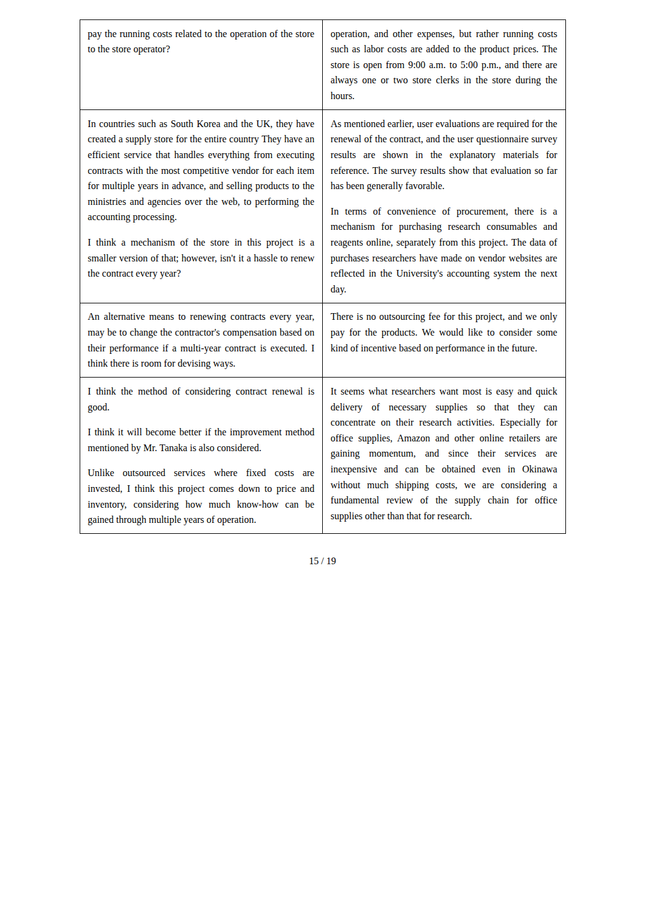| pay the running costs related to the operation of the store to the store operator? | operation, and other expenses, but rather running costs such as labor costs are added to the product prices. The store is open from 9:00 a.m. to 5:00 p.m., and there are always one or two store clerks in the store during the hours. |
| In countries such as South Korea and the UK, they have created a supply store for the entire country They have an efficient service that handles everything from executing contracts with the most competitive vendor for each item for multiple years in advance, and selling products to the ministries and agencies over the web, to performing the accounting processing. I think a mechanism of the store in this project is a smaller version of that; however, isn't it a hassle to renew the contract every year? | As mentioned earlier, user evaluations are required for the renewal of the contract, and the user questionnaire survey results are shown in the explanatory materials for reference. The survey results show that evaluation so far has been generally favorable. In terms of convenience of procurement, there is a mechanism for purchasing research consumables and reagents online, separately from this project. The data of purchases researchers have made on vendor websites are reflected in the University's accounting system the next day. |
| An alternative means to renewing contracts every year, may be to change the contractor's compensation based on their performance if a multi-year contract is executed. I think there is room for devising ways. | There is no outsourcing fee for this project, and we only pay for the products. We would like to consider some kind of incentive based on performance in the future. |
| I think the method of considering contract renewal is good. I think it will become better if the improvement method mentioned by Mr. Tanaka is also considered. Unlike outsourced services where fixed costs are invested, I think this project comes down to price and inventory, considering how much know-how can be gained through multiple years of operation. | It seems what researchers want most is easy and quick delivery of necessary supplies so that they can concentrate on their research activities. Especially for office supplies, Amazon and other online retailers are gaining momentum, and since their services are inexpensive and can be obtained even in Okinawa without much shipping costs, we are considering a fundamental review of the supply chain for office supplies other than that for research. |
15 / 19